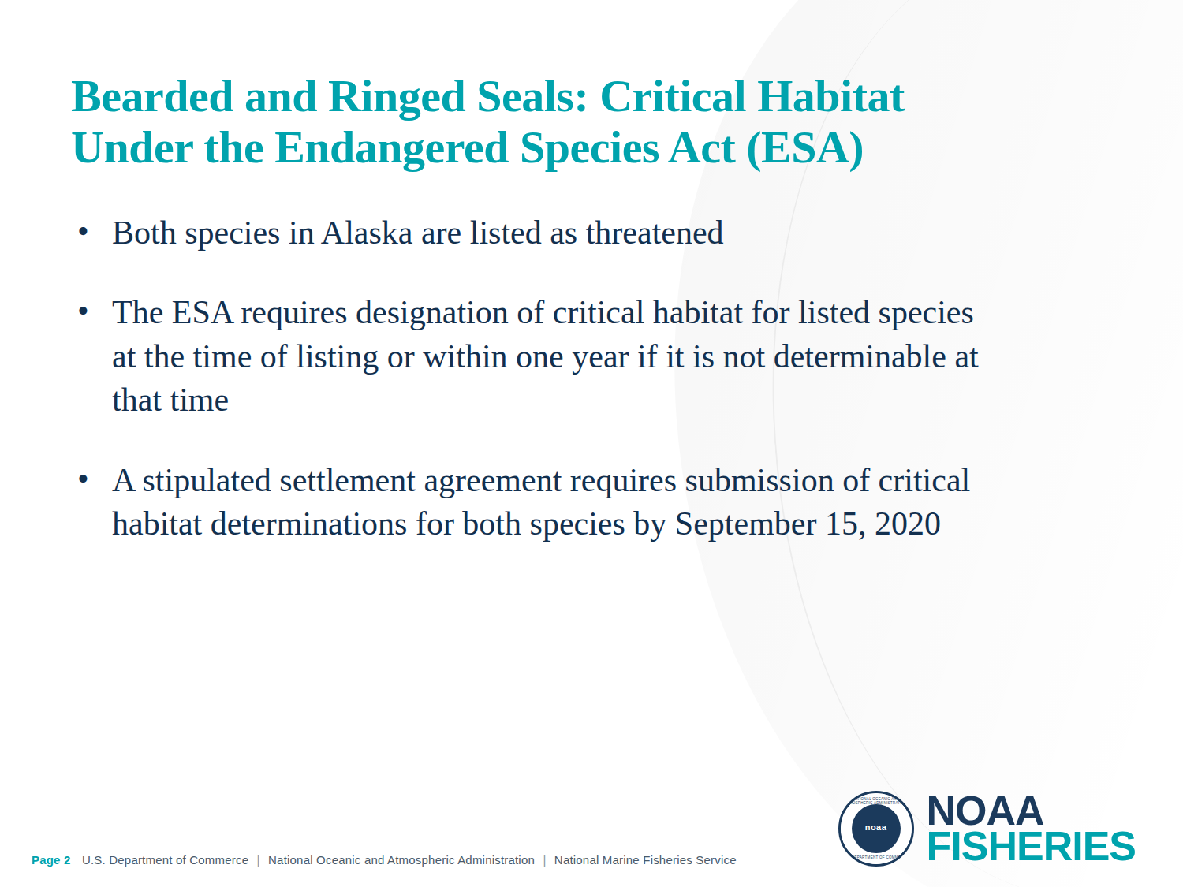Bearded and Ringed Seals: Critical Habitat Under the Endangered Species Act (ESA)
Both species in Alaska are listed as threatened
The ESA requires designation of critical habitat for listed species at the time of listing or within one year if it is not determinable at that time
A stipulated settlement agreement requires submission of critical habitat determinations for both species by September 15, 2020
Page 2 U.S. Department of Commerce | National Oceanic and Atmospheric Administration | National Marine Fisheries Service
NATIONAL OCEANIC AND ATMOSPHERIC ADMINISTRATION
noaa
U.S. DEPARTMENT OF COMMERCE
NOAA FISHERIES